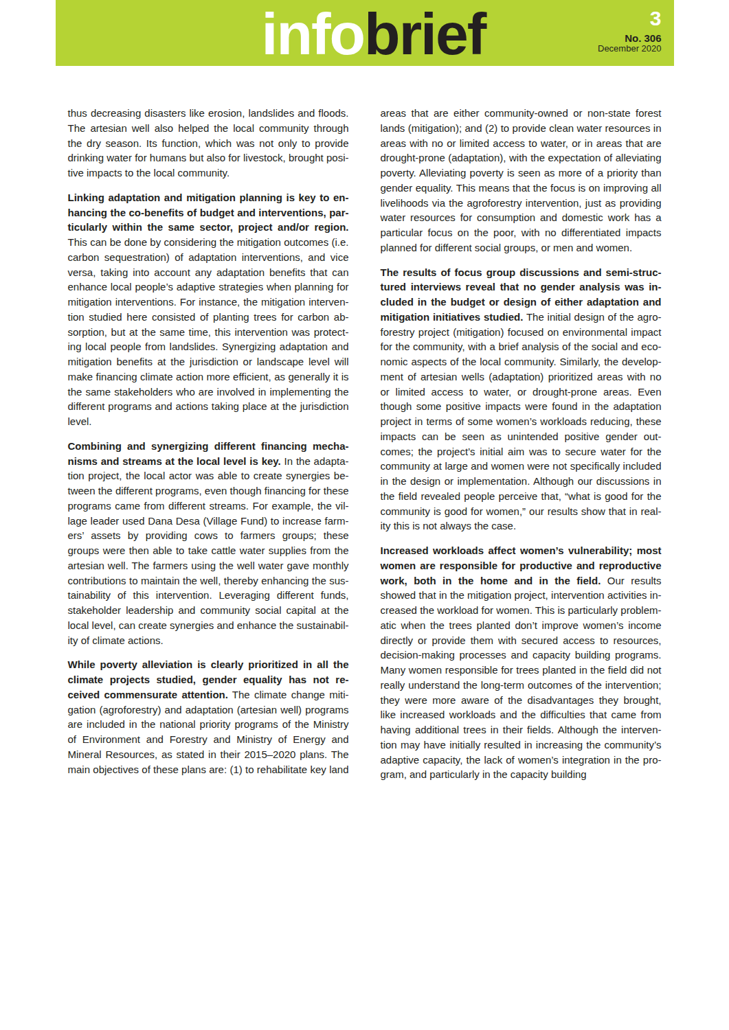info brief
3
No. 306
December 2020
thus decreasing disasters like erosion, landslides and floods. The artesian well also helped the local community through the dry season. Its function, which was not only to provide drinking water for humans but also for livestock, brought positive impacts to the local community.
Linking adaptation and mitigation planning is key to enhancing the co-benefits of budget and interventions, particularly within the same sector, project and/or region. This can be done by considering the mitigation outcomes (i.e. carbon sequestration) of adaptation interventions, and vice versa, taking into account any adaptation benefits that can enhance local people’s adaptive strategies when planning for mitigation interventions. For instance, the mitigation intervention studied here consisted of planting trees for carbon absorption, but at the same time, this intervention was protecting local people from landslides. Synergizing adaptation and mitigation benefits at the jurisdiction or landscape level will make financing climate action more efficient, as generally it is the same stakeholders who are involved in implementing the different programs and actions taking place at the jurisdiction level.
Combining and synergizing different financing mechanisms and streams at the local level is key. In the adaptation project, the local actor was able to create synergies between the different programs, even though financing for these programs came from different streams. For example, the village leader used Dana Desa (Village Fund) to increase farmers’ assets by providing cows to farmers groups; these groups were then able to take cattle water supplies from the artesian well. The farmers using the well water gave monthly contributions to maintain the well, thereby enhancing the sustainability of this intervention. Leveraging different funds, stakeholder leadership and community social capital at the local level, can create synergies and enhance the sustainability of climate actions.
While poverty alleviation is clearly prioritized in all the climate projects studied, gender equality has not received commensurate attention. The climate change mitigation (agroforestry) and adaptation (artesian well) programs are included in the national priority programs of the Ministry of Environment and Forestry and Ministry of Energy and Mineral Resources, as stated in their 2015–2020 plans. The main objectives of these plans are: (1) to rehabilitate key land areas that are either community-owned or non-state forest lands (mitigation); and (2) to provide clean water resources in areas with no or limited access to water, or in areas that are drought-prone (adaptation), with the expectation of alleviating poverty. Alleviating poverty is seen as more of a priority than gender equality. This means that the focus is on improving all livelihoods via the agroforestry intervention, just as providing water resources for consumption and domestic work has a particular focus on the poor, with no differentiated impacts planned for different social groups, or men and women.
The results of focus group discussions and semi-structured interviews reveal that no gender analysis was included in the budget or design of either adaptation and mitigation initiatives studied. The initial design of the agroforestry project (mitigation) focused on environmental impact for the community, with a brief analysis of the social and economic aspects of the local community. Similarly, the development of artesian wells (adaptation) prioritized areas with no or limited access to water, or drought-prone areas. Even though some positive impacts were found in the adaptation project in terms of some women’s workloads reducing, these impacts can be seen as unintended positive gender outcomes; the project’s initial aim was to secure water for the community at large and women were not specifically included in the design or implementation. Although our discussions in the field revealed people perceive that, “what is good for the community is good for women,” our results show that in reality this is not always the case.
Increased workloads affect women’s vulnerability; most women are responsible for productive and reproductive work, both in the home and in the field. Our results showed that in the mitigation project, intervention activities increased the workload for women. This is particularly problematic when the trees planted don’t improve women’s income directly or provide them with secured access to resources, decision-making processes and capacity building programs. Many women responsible for trees planted in the field did not really understand the long-term outcomes of the intervention; they were more aware of the disadvantages they brought, like increased workloads and the difficulties that came from having additional trees in their fields. Although the intervention may have initially resulted in increasing the community’s adaptive capacity, the lack of women’s integration in the program, and particularly in the capacity building